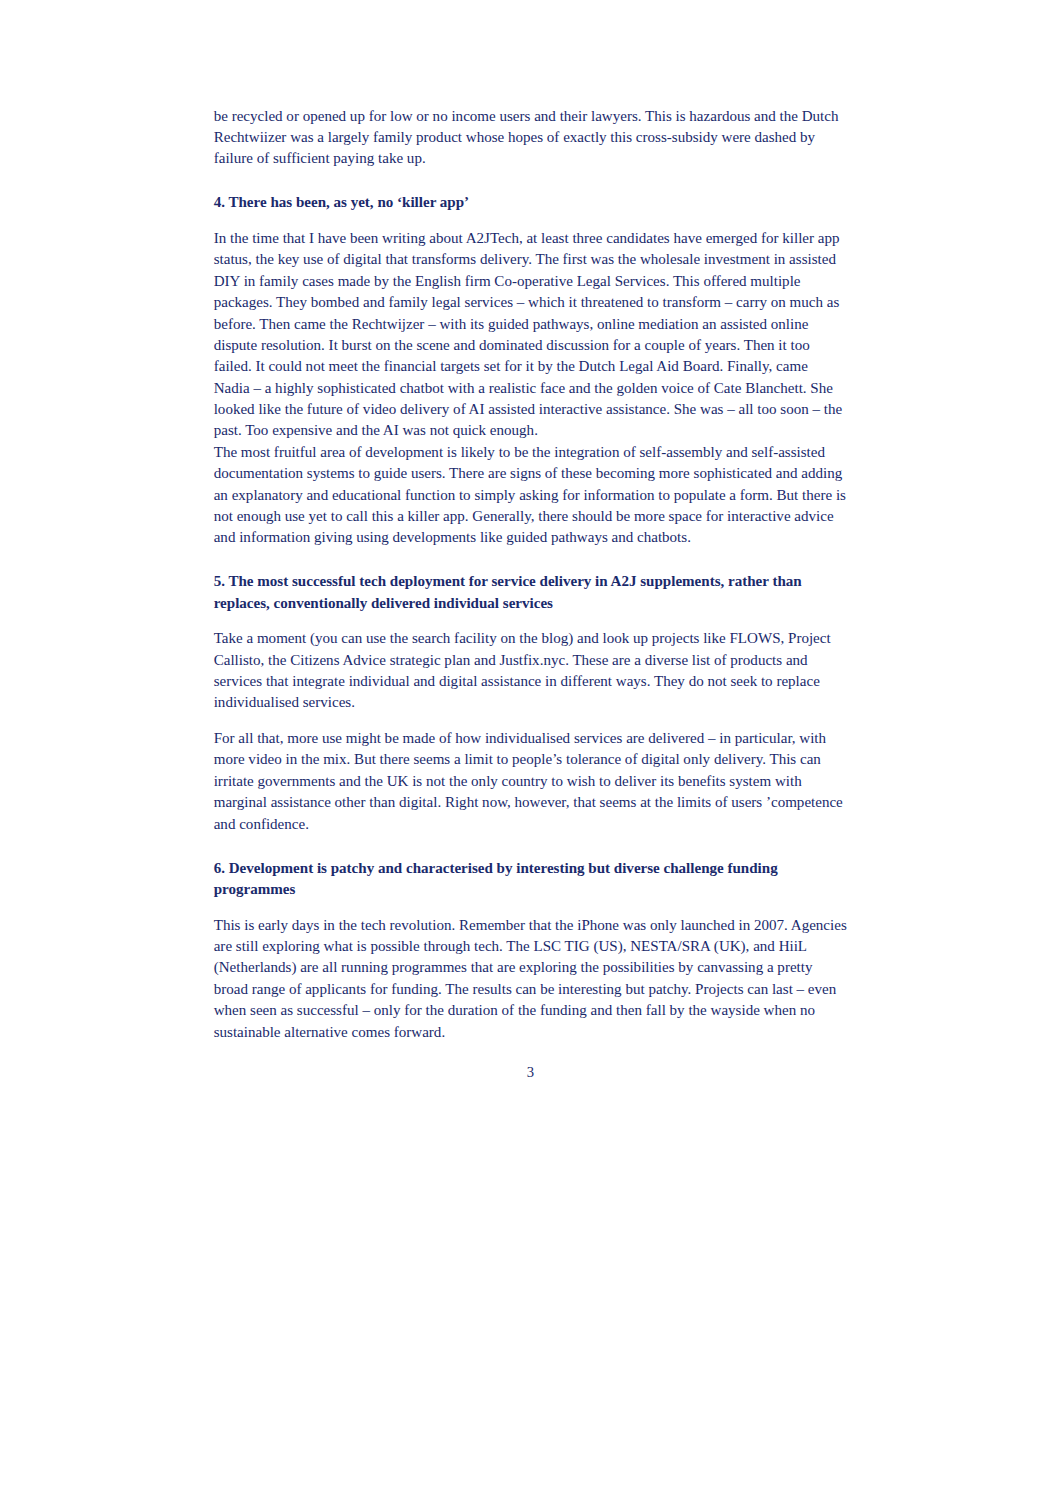be recycled or opened up for low or no income users and their lawyers. This is hazardous and the Dutch Rechtwiizer was a largely family product whose hopes of exactly this cross-subsidy were dashed by failure of sufficient paying take up.
4. There has been, as yet, no ‘killer app’
In the time that I have been writing about A2JTech, at least three candidates have emerged for killer app status, the key use of digital that transforms delivery. The first was the wholesale investment in assisted DIY in family cases made by the English firm Co-operative Legal Services. This offered multiple packages. They bombed and family legal services – which it threatened to transform – carry on much as before. Then came the Rechtwijzer – with its guided pathways, online mediation an assisted online dispute resolution. It burst on the scene and dominated discussion for a couple of years. Then it too failed. It could not meet the financial targets set for it by the Dutch Legal Aid Board. Finally, came Nadia – a highly sophisticated chatbot with a realistic face and the golden voice of Cate Blanchett. She looked like the future of video delivery of AI assisted interactive assistance. She was – all too soon – the past. Too expensive and the AI was not quick enough.
The most fruitful area of development is likely to be the integration of self-assembly and self-assisted documentation systems to guide users. There are signs of these becoming more sophisticated and adding an explanatory and educational function to simply asking for information to populate a form. But there is not enough use yet to call this a killer app. Generally, there should be more space for interactive advice and information giving using developments like guided pathways and chatbots.
5. The most successful tech deployment for service delivery in A2J supplements, rather than replaces, conventionally delivered individual services
Take a moment (you can use the search facility on the blog) and look up projects like FLOWS, Project Callisto, the Citizens Advice strategic plan and Justfix.nyc. These are a diverse list of products and services that integrate individual and digital assistance in different ways. They do not seek to replace individualised services.
For all that, more use might be made of how individualised services are delivered – in particular, with more video in the mix. But there seems a limit to people’s tolerance of digital only delivery. This can irritate governments and the UK is not the only country to wish to deliver its benefits system with marginal assistance other than digital. Right now, however, that seems at the limits of users ’competence and confidence.
6. Development is patchy and characterised by interesting but diverse challenge funding programmes
This is early days in the tech revolution. Remember that the iPhone was only launched in 2007. Agencies are still exploring what is possible through tech. The LSC TIG (US), NESTA/SRA (UK), and HiiL (Netherlands) are all running programmes that are exploring the possibilities by canvassing a pretty broad range of applicants for funding. The results can be interesting but patchy. Projects can last – even when seen as successful – only for the duration of the funding and then fall by the wayside when no sustainable alternative comes forward.
3